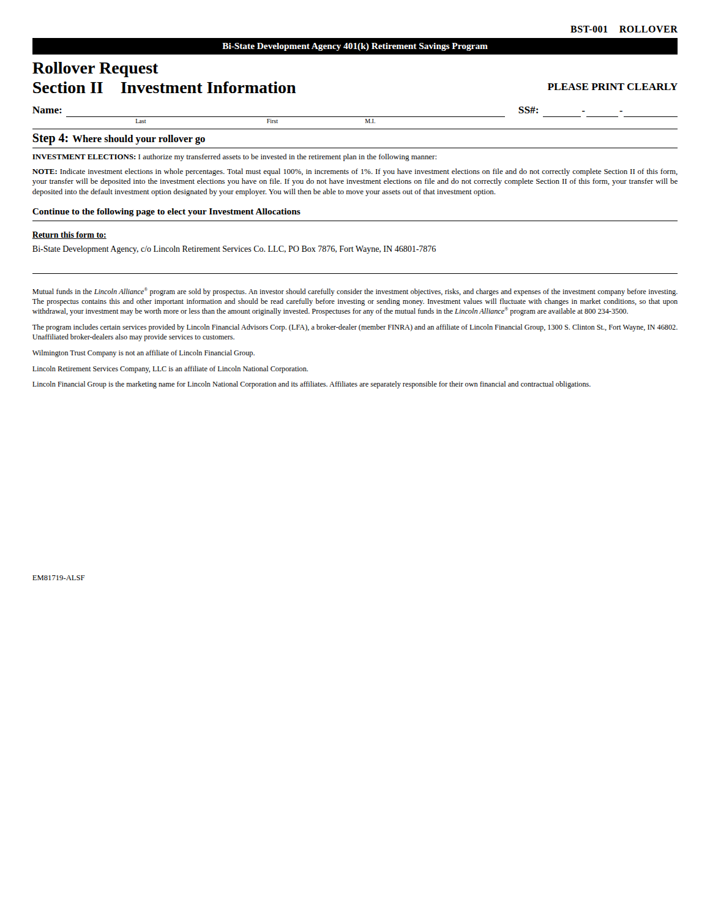BST-001 ROLLOVER
Bi-State Development Agency 401(k) Retirement Savings Program
Rollover Request
Section IIInvestment Information
PLEASE PRINT CLEARLY
Name: SS#: - -
Last First M.I.
Step 4: Where should your rollover go
INVESTMENT ELECTIONS: I authorize my transferred assets to be invested in the retirement plan in the following manner:
NOTE: Indicate investment elections in whole percentages. Total must equal 100%, in increments of 1%. If you have investment elections on file and do not correctly complete Section II of this form, your transfer will be deposited into the investment elections you have on file. If you do not have investment elections on file and do not correctly complete Section II of this form, your transfer will be deposited into the default investment option designated by your employer. You will then be able to move your assets out of that investment option.
Continue to the following page to elect your Investment Allocations
Return this form to:
Bi-State Development Agency, c/o Lincoln Retirement Services Co. LLC, PO Box 7876, Fort Wayne, IN 46801-7876
Mutual funds in the Lincoln Alliance® program are sold by prospectus. An investor should carefully consider the investment objectives, risks, and charges and expenses of the investment company before investing. The prospectus contains this and other important information and should be read carefully before investing or sending money. Investment values will fluctuate with changes in market conditions, so that upon withdrawal, your investment may be worth more or less than the amount originally invested. Prospectuses for any of the mutual funds in the Lincoln Alliance® program are available at 800 234-3500.
The program includes certain services provided by Lincoln Financial Advisors Corp. (LFA), a broker-dealer (member FINRA) and an affiliate of Lincoln Financial Group, 1300 S. Clinton St., Fort Wayne, IN 46802. Unaffiliated broker-dealers also may provide services to customers.
Wilmington Trust Company is not an affiliate of Lincoln Financial Group.
Lincoln Retirement Services Company, LLC is an affiliate of Lincoln National Corporation.
Lincoln Financial Group is the marketing name for Lincoln National Corporation and its affiliates. Affiliates are separately responsible for their own financial and contractual obligations.
EM81719-ALSF